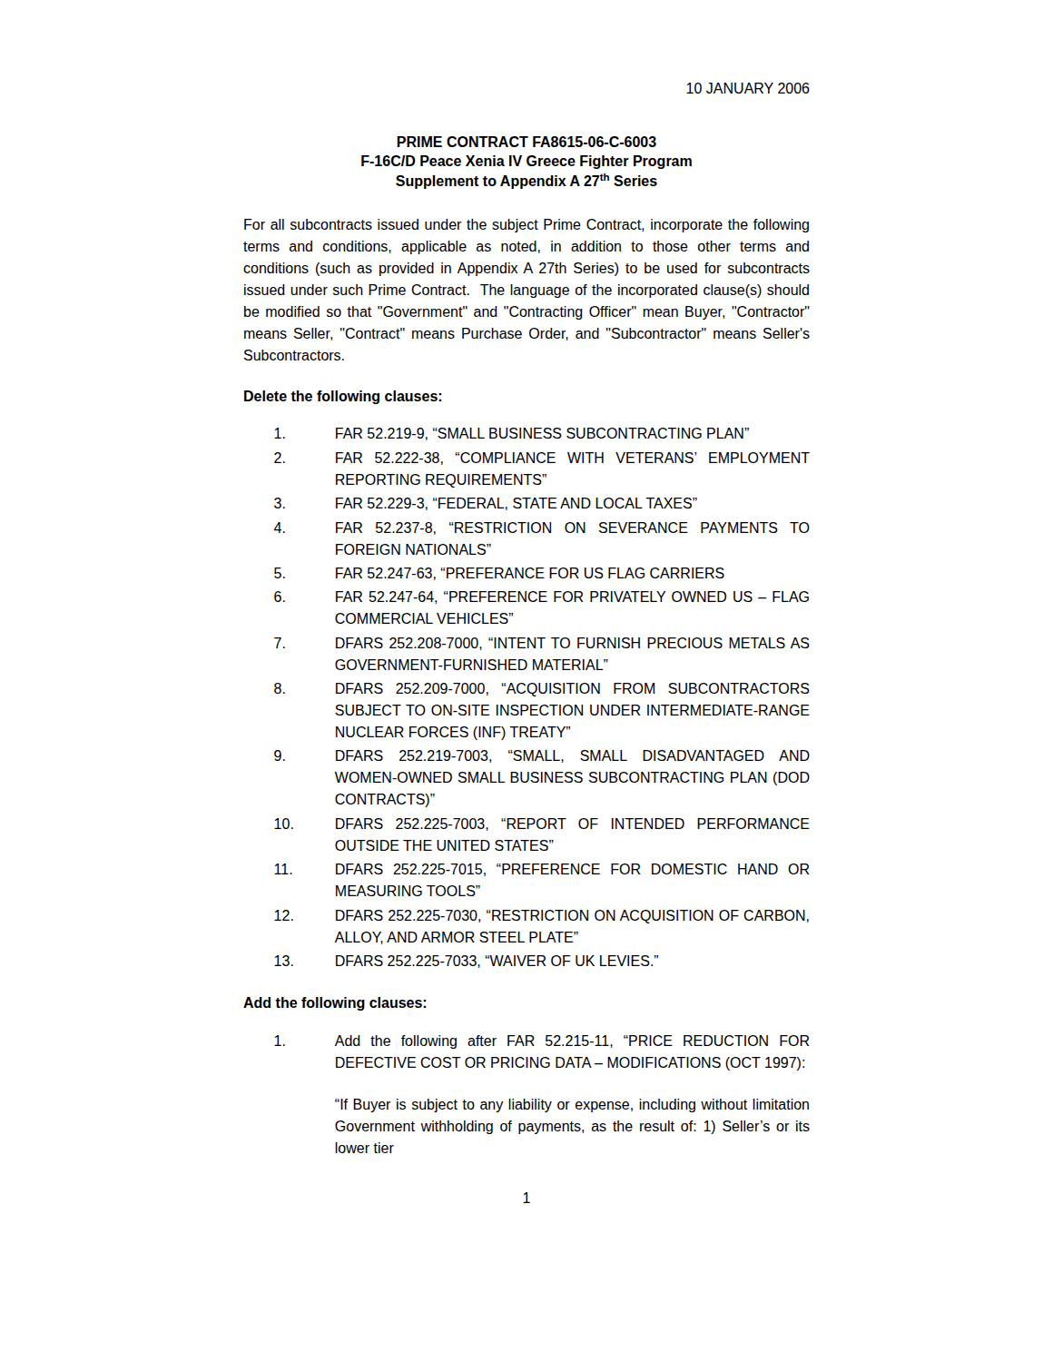10 JANUARY 2006
PRIME CONTRACT FA8615-06-C-6003
F-16C/D Peace Xenia IV Greece Fighter Program
Supplement to Appendix A 27th Series
For all subcontracts issued under the subject Prime Contract, incorporate the following terms and conditions, applicable as noted, in addition to those other terms and conditions (such as provided in Appendix A 27th Series) to be used for subcontracts issued under such Prime Contract. The language of the incorporated clause(s) should be modified so that "Government" and "Contracting Officer" mean Buyer, "Contractor" means Seller, "Contract" means Purchase Order, and "Subcontractor" means Seller's Subcontractors.
Delete the following clauses:
FAR 52.219-9, “SMALL BUSINESS SUBCONTRACTING PLAN”
FAR 52.222-38, “COMPLIANCE WITH VETERANS’ EMPLOYMENT REPORTING REQUIREMENTS”
FAR 52.229-3, “FEDERAL, STATE AND LOCAL TAXES”
FAR 52.237-8, “RESTRICTION ON SEVERANCE PAYMENTS TO FOREIGN NATIONALS”
FAR 52.247-63, “PREFERANCE FOR US FLAG CARRIERS
FAR 52.247-64, “PREFERENCE FOR PRIVATELY OWNED US – FLAG COMMERCIAL VEHICLES”
DFARS 252.208-7000, “INTENT TO FURNISH PRECIOUS METALS AS GOVERNMENT-FURNISHED MATERIAL”
DFARS 252.209-7000, “ACQUISITION FROM SUBCONTRACTORS SUBJECT TO ON-SITE INSPECTION UNDER INTERMEDIATE-RANGE NUCLEAR FORCES (INF) TREATY”
DFARS 252.219-7003, “SMALL, SMALL DISADVANTAGED AND WOMEN-OWNED SMALL BUSINESS SUBCONTRACTING PLAN (DOD CONTRACTS)”
DFARS 252.225-7003, “REPORT OF INTENDED PERFORMANCE OUTSIDE THE UNITED STATES”
DFARS 252.225-7015, “PREFERENCE FOR DOMESTIC HAND OR MEASURING TOOLS”
DFARS 252.225-7030, “RESTRICTION ON ACQUISITION OF CARBON, ALLOY, AND ARMOR STEEL PLATE”
DFARS 252.225-7033, “WAIVER OF UK LEVIES.”
Add the following clauses:
Add the following after FAR 52.215-11, “PRICE REDUCTION FOR DEFECTIVE COST OR PRICING DATA – MODIFICATIONS (OCT 1997):
“If Buyer is subject to any liability or expense, including without limitation Government withholding of payments, as the result of: 1) Seller’s or its lower tier
1